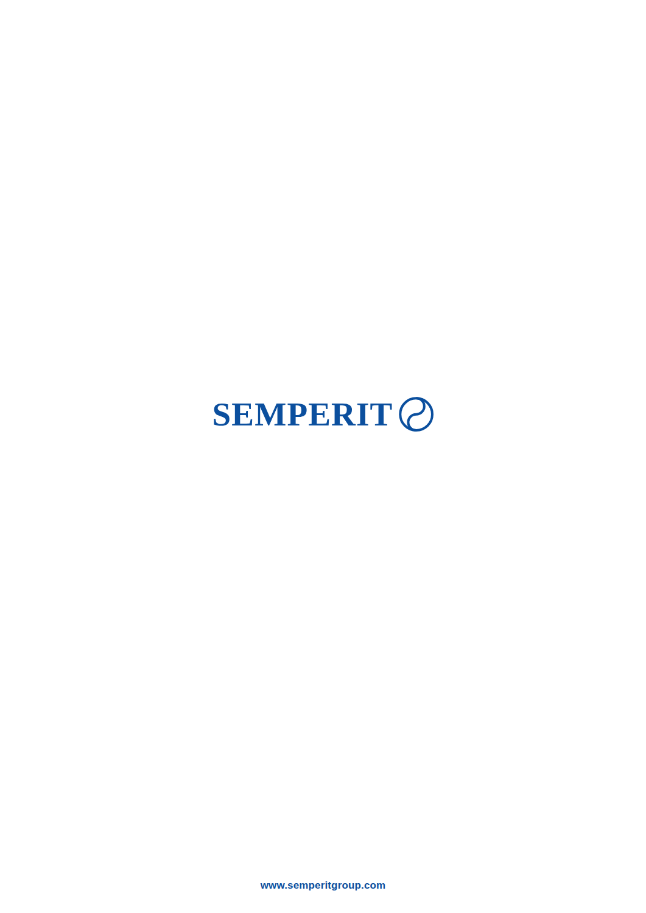SEMPERIT
www.semperitgroup.com